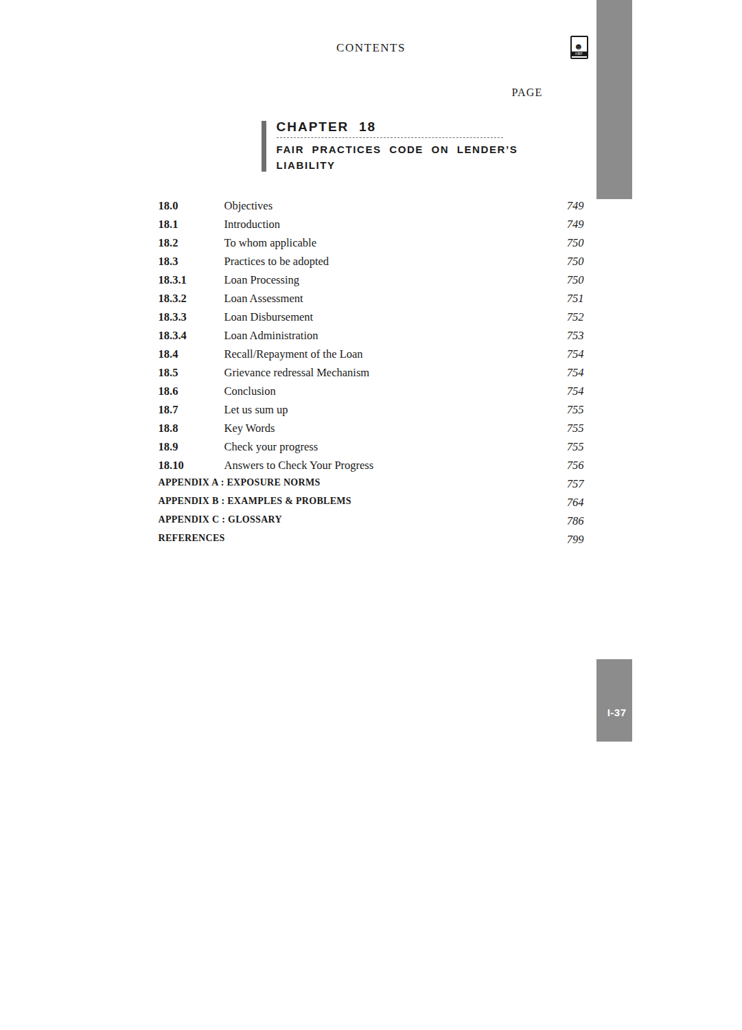CONTENTS
☻
IIBF
PAGE
CHAPTER 18
FAIR PRACTICES CODE ON LENDER’S
LIABILITY
| 18.0 | Objectives | 749 |
| 18.1 | Introduction | 749 |
| 18.2 | To whom applicable | 750 |
| 18.3 | Practices to be adopted | 750 |
| 18.3.1 | Loan Processing | 750 |
| 18.3.2 | Loan Assessment | 751 |
| 18.3.3 | Loan Disbursement | 752 |
| 18.3.4 | Loan Administration | 753 |
| 18.4 | Recall/Repayment of the Loan | 754 |
| 18.5 | Grievance redressal Mechanism | 754 |
| 18.6 | Conclusion | 754 |
| 18.7 | Let us sum up | 755 |
| 18.8 | Key Words | 755 |
| 18.9 | Check your progress | 755 |
| 18.10 | Answers to Check Your Progress | 756 |
| APPENDIX A : EXPOSURE NORMS | 757 |
| APPENDIX B : EXAMPLES & PROBLEMS | 764 |
| APPENDIX C : GLOSSARY | 786 |
| REFERENCES | 799 |
I-37